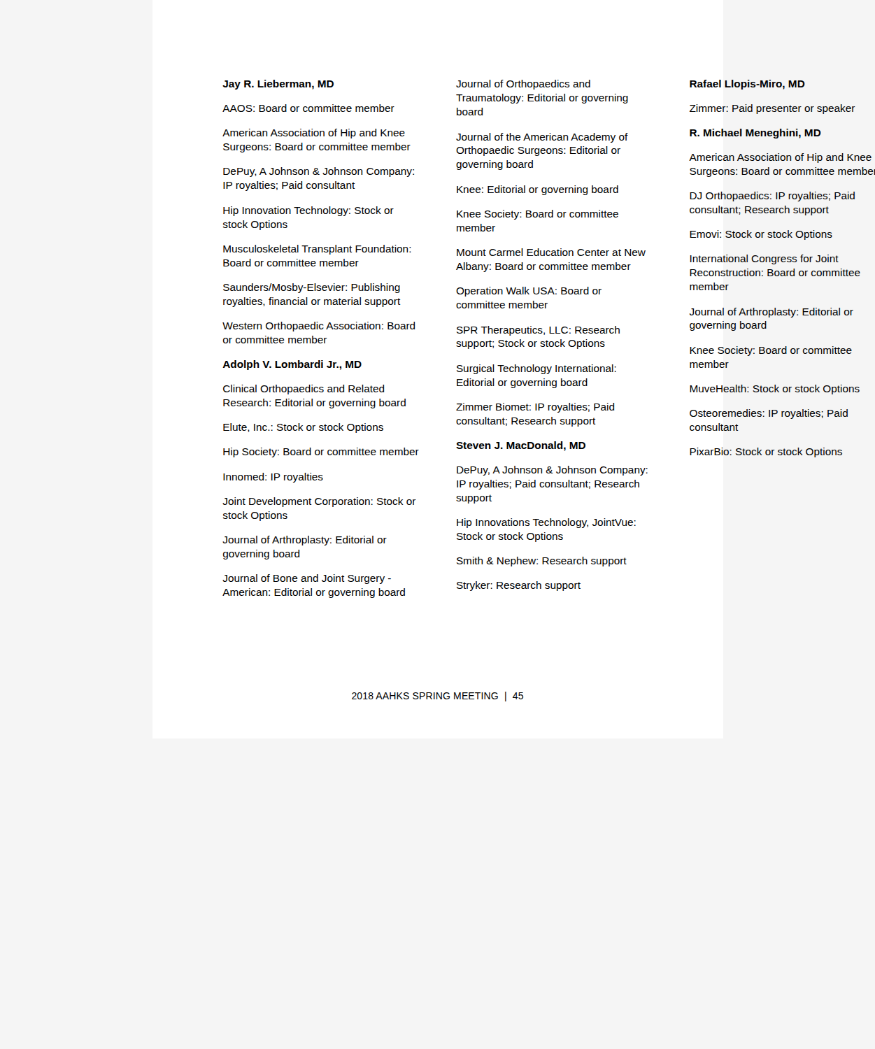Jay R. Lieberman, MD
AAOS: Board or committee member
American Association of Hip and Knee Surgeons: Board or committee member
DePuy, A Johnson & Johnson Company: IP royalties; Paid consultant
Hip Innovation Technology: Stock or stock Options
Musculoskeletal Transplant Foundation: Board or committee member
Saunders/Mosby-Elsevier: Publishing royalties, financial or material support
Western Orthopaedic Association: Board or committee member
Adolph V. Lombardi Jr., MD
Clinical Orthopaedics and Related Research: Editorial or governing board
Elute, Inc.: Stock or stock Options
Hip Society: Board or committee member
Innomed: IP royalties
Joint Development Corporation: Stock or stock Options
Journal of Arthroplasty: Editorial or governing board
Journal of Bone and Joint Surgery - American: Editorial or governing board
Journal of Orthopaedics and Traumatology: Editorial or governing board
Journal of the American Academy of Orthopaedic Surgeons: Editorial or governing board
Knee: Editorial or governing board
Knee Society: Board or committee member
Mount Carmel Education Center at New Albany: Board or committee member
Operation Walk USA: Board or committee member
SPR Therapeutics, LLC: Research support; Stock or stock Options
Surgical Technology International: Editorial or governing board
Zimmer Biomet: IP royalties; Paid consultant; Research support
Steven J. MacDonald, MD
DePuy, A Johnson & Johnson Company: IP royalties; Paid consultant; Research support
Hip Innovations Technology, JointVue: Stock or stock Options
Smith & Nephew: Research support
Stryker: Research support
Rafael Llopis-Miro, MD
Zimmer: Paid presenter or speaker
R. Michael Meneghini, MD
American Association of Hip and Knee Surgeons: Board or committee member
DJ Orthopaedics: IP royalties; Paid consultant; Research support
Emovi: Stock or stock Options
International Congress for Joint Reconstruction: Board or committee member
Journal of Arthroplasty: Editorial or governing board
Knee Society: Board or committee member
MuveHealth: Stock or stock Options
Osteoremedies: IP royalties; Paid consultant
PixarBio: Stock or stock Options
2018 AAHKS SPRING MEETING | 45